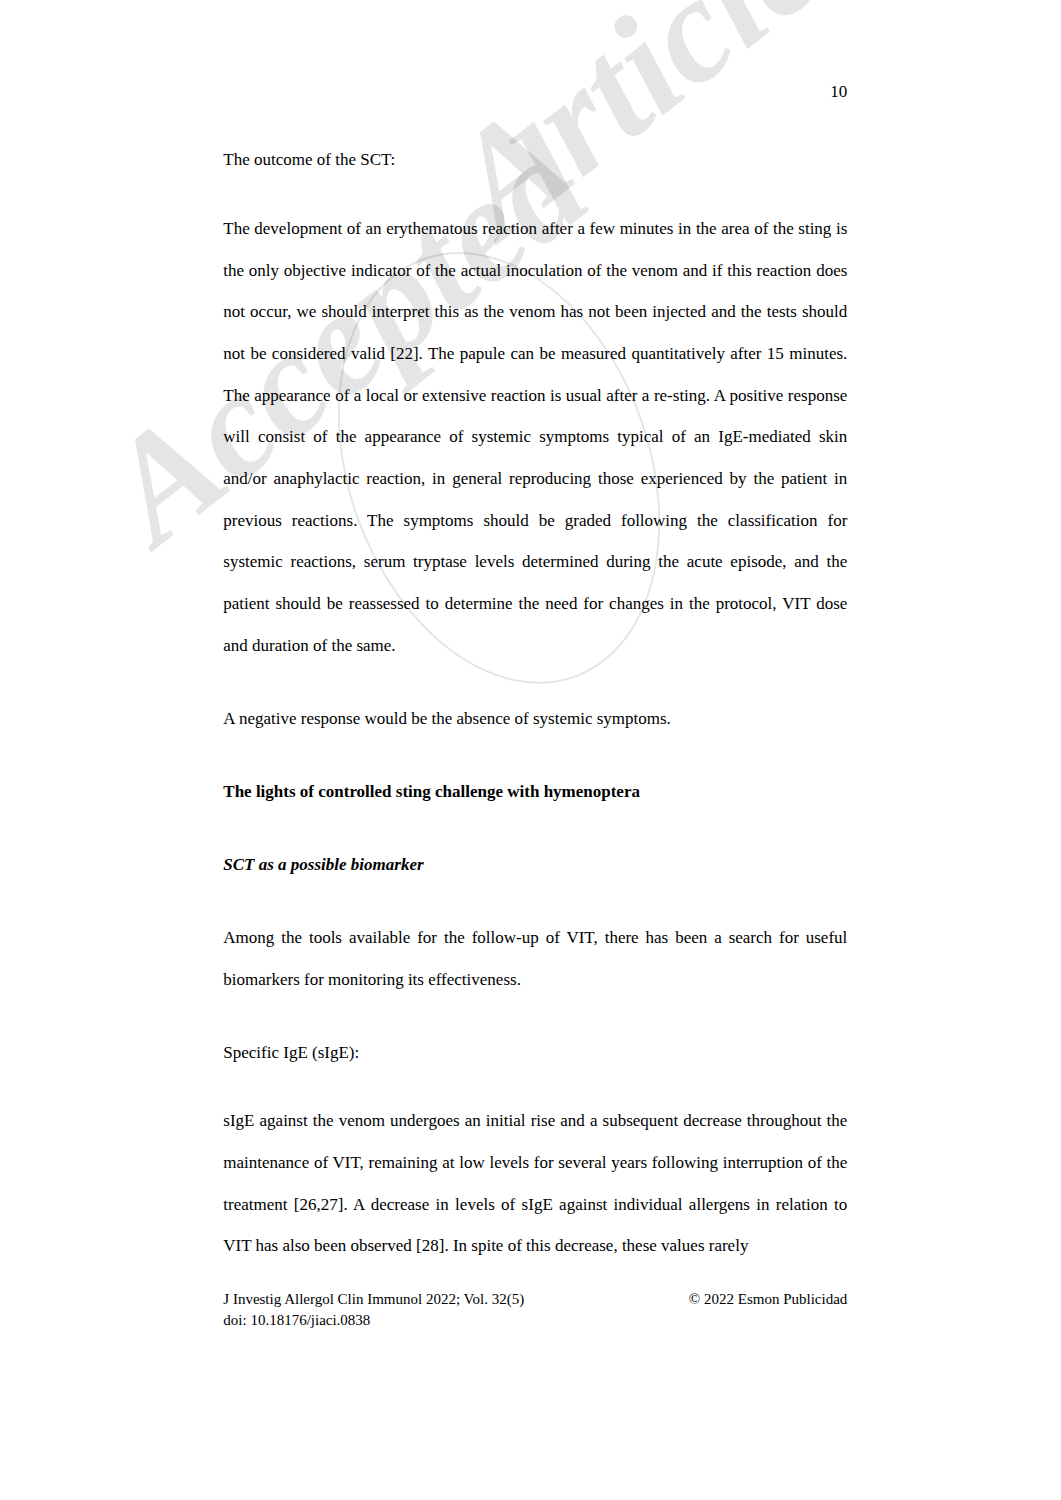Accepted
Article
10
The outcome of the SCT:
The development of an erythematous reaction after a few minutes in the area of the sting is the only objective indicator of the actual inoculation of the venom and if this reaction does not occur, we should interpret this as the venom has not been injected and the tests should not be considered valid [22]. The papule can be measured quantitatively after 15 minutes. The appearance of a local or extensive reaction is usual after a re-sting. A positive response will consist of the appearance of systemic symptoms typical of an IgE-mediated skin and/or anaphylactic reaction, in general reproducing those experienced by the patient in previous reactions. The symptoms should be graded following the classification for systemic reactions, serum tryptase levels determined during the acute episode, and the patient should be reassessed to determine the need for changes in the protocol, VIT dose and duration of the same.
A negative response would be the absence of systemic symptoms.
The lights of controlled sting challenge with hymenoptera
SCT as a possible biomarker
Among the tools available for the follow-up of VIT, there has been a search for useful biomarkers for monitoring its effectiveness.
Specific IgE (sIgE):
sIgE against the venom undergoes an initial rise and a subsequent decrease throughout the maintenance of VIT, remaining at low levels for several years following interruption of the treatment [26,27]. A decrease in levels of sIgE against individual allergens in relation to VIT has also been observed [28]. In spite of this decrease, these values rarely
J Investig Allergol Clin Immunol 2022; Vol. 32(5) © 2022 Esmon Publicidad doi: 10.18176/jiaci.0838